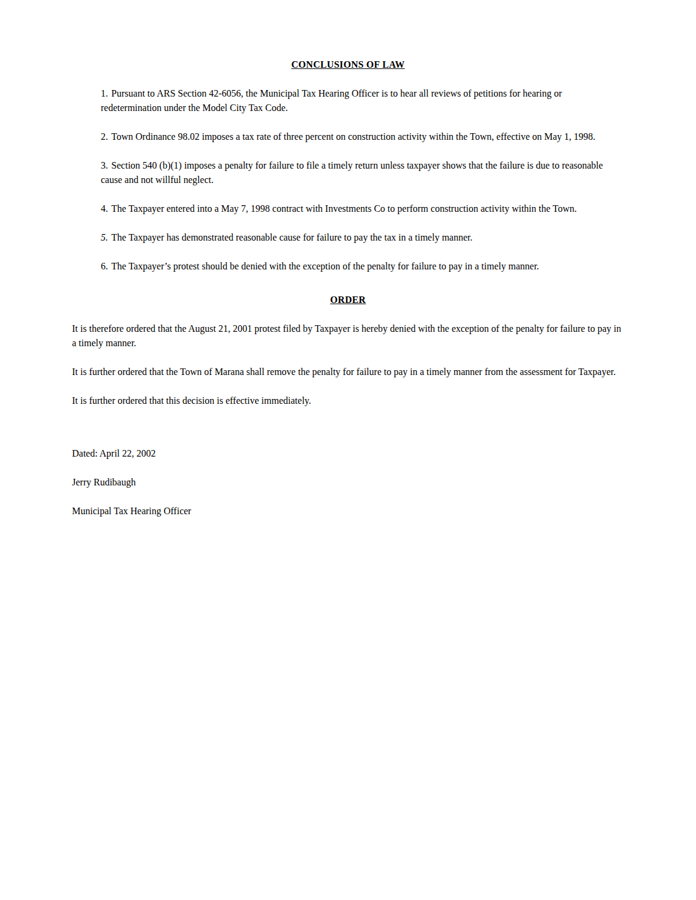CONCLUSIONS OF LAW
1. Pursuant to ARS Section 42-6056, the Municipal Tax Hearing Officer is to hear all reviews of petitions for hearing or redetermination under the Model City Tax Code.
2. Town Ordinance 98.02 imposes a tax rate of three percent on construction activity within the Town, effective on May 1, 1998.
3. Section 540 (b)(1) imposes a penalty for failure to file a timely return unless taxpayer shows that the failure is due to reasonable cause and not willful neglect.
4. The Taxpayer entered into a May 7, 1998 contract with Investments Co to perform construction activity within the Town.
5. The Taxpayer has demonstrated reasonable cause for failure to pay the tax in a timely manner.
6. The Taxpayer’s protest should be denied with the exception of the penalty for failure to pay in a timely manner.
ORDER
It is therefore ordered that the August 21, 2001 protest filed by Taxpayer is hereby denied with the exception of the penalty for failure to pay in a timely manner.
It is further ordered that the Town of Marana shall remove the penalty for failure to pay in a timely manner from the assessment for Taxpayer.
It is further ordered that this decision is effective immediately.
Dated: April 22, 2002
Jerry Rudibaugh
Municipal Tax Hearing Officer